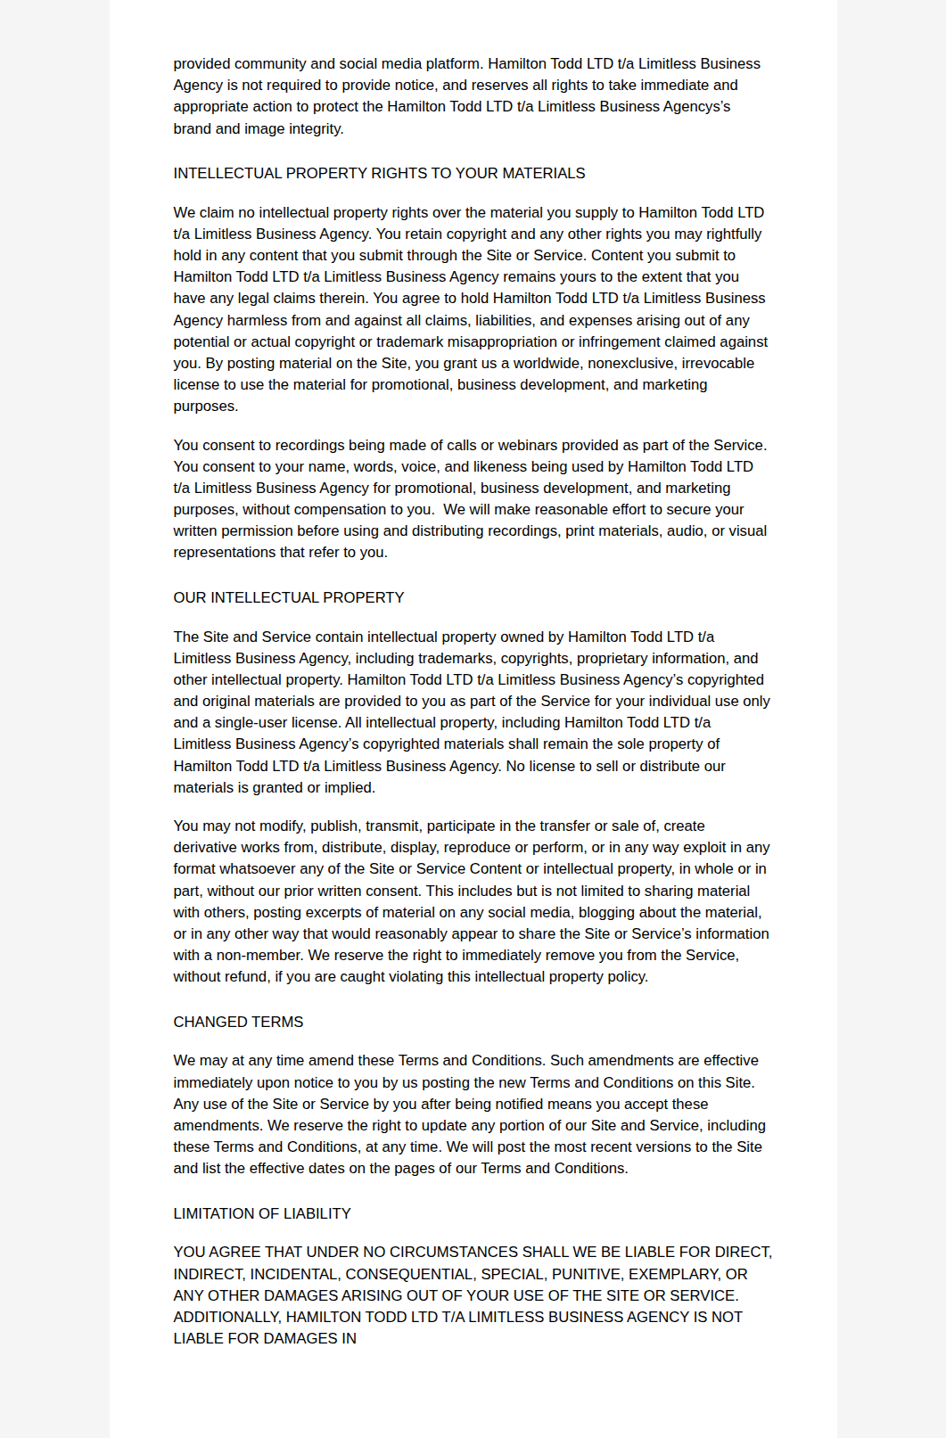provided community and social media platform. Hamilton Todd LTD t/a Limitless Business Agency is not required to provide notice, and reserves all rights to take immediate and appropriate action to protect the Hamilton Todd LTD t/a Limitless Business Agencys’s brand and image integrity.
Intellectual Property Rights to Your Materials
We claim no intellectual property rights over the material you supply to Hamilton Todd LTD t/a Limitless Business Agency. You retain copyright and any other rights you may rightfully hold in any content that you submit through the Site or Service. Content you submit to Hamilton Todd LTD t/a Limitless Business Agency remains yours to the extent that you have any legal claims therein. You agree to hold Hamilton Todd LTD t/a Limitless Business Agency harmless from and against all claims, liabilities, and expenses arising out of any potential or actual copyright or trademark misappropriation or infringement claimed against you. By posting material on the Site, you grant us a worldwide, nonexclusive, irrevocable license to use the material for promotional, business development, and marketing purposes.
You consent to recordings being made of calls or webinars provided as part of the Service. You consent to your name, words, voice, and likeness being used by Hamilton Todd LTD t/a Limitless Business Agency for promotional, business development, and marketing purposes, without compensation to you. We will make reasonable effort to secure your written permission before using and distributing recordings, print materials, audio, or visual representations that refer to you.
Our Intellectual Property
The Site and Service contain intellectual property owned by Hamilton Todd LTD t/a Limitless Business Agency, including trademarks, copyrights, proprietary information, and other intellectual property. Hamilton Todd LTD t/a Limitless Business Agency’s copyrighted and original materials are provided to you as part of the Service for your individual use only and a single-user license. All intellectual property, including Hamilton Todd LTD t/a Limitless Business Agency’s copyrighted materials shall remain the sole property of Hamilton Todd LTD t/a Limitless Business Agency. No license to sell or distribute our materials is granted or implied.
You may not modify, publish, transmit, participate in the transfer or sale of, create derivative works from, distribute, display, reproduce or perform, or in any way exploit in any format whatsoever any of the Site or Service Content or intellectual property, in whole or in part, without our prior written consent. This includes but is not limited to sharing material with others, posting excerpts of material on any social media, blogging about the material, or in any other way that would reasonably appear to share the Site or Service’s information with a non-member. We reserve the right to immediately remove you from the Service, without refund, if you are caught violating this intellectual property policy.
Changed Terms
We may at any time amend these Terms and Conditions. Such amendments are effective immediately upon notice to you by us posting the new Terms and Conditions on this Site. Any use of the Site or Service by you after being notified means you accept these amendments. We reserve the right to update any portion of our Site and Service, including these Terms and Conditions, at any time. We will post the most recent versions to the Site and list the effective dates on the pages of our Terms and Conditions.
Limitation of Liability
You agree that under no circumstances shall we be liable for direct, indirect, incidental, consequential, special, punitive, exemplary, or any other damages arising out of your use of the Site or Service. Additionally, Hamilton Todd LTD t/a Limitless Business Agency is not liable for damages in